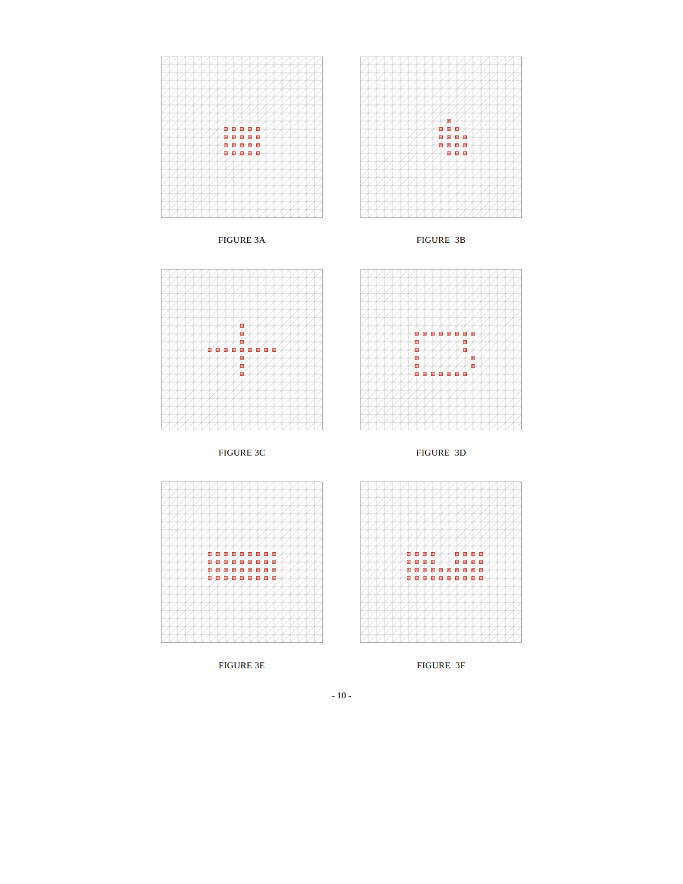FIGURE 3A
FIGURE 3B
FIGURE 3C
FIGURE 3D
FIGURE 3E
FIGURE 3F
- 10 -